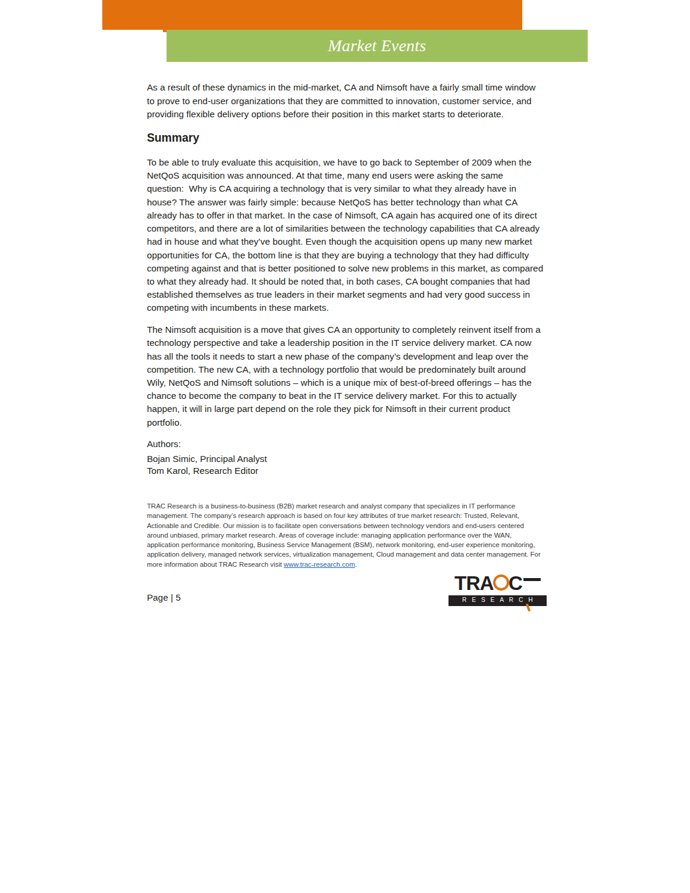Market Events
As a result of these dynamics in the mid-market, CA and Nimsoft have a fairly small time window to prove to end-user organizations that they are committed to innovation, customer service, and providing flexible delivery options before their position in this market starts to deteriorate.
Summary
To be able to truly evaluate this acquisition, we have to go back to September of 2009 when the NetQoS acquisition was announced. At that time, many end users were asking the same question: Why is CA acquiring a technology that is very similar to what they already have in house? The answer was fairly simple: because NetQoS has better technology than what CA already has to offer in that market. In the case of Nimsoft, CA again has acquired one of its direct competitors, and there are a lot of similarities between the technology capabilities that CA already had in house and what they’ve bought. Even though the acquisition opens up many new market opportunities for CA, the bottom line is that they are buying a technology that they had difficulty competing against and that is better positioned to solve new problems in this market, as compared to what they already had. It should be noted that, in both cases, CA bought companies that had established themselves as true leaders in their market segments and had very good success in competing with incumbents in these markets.
The Nimsoft acquisition is a move that gives CA an opportunity to completely reinvent itself from a technology perspective and take a leadership position in the IT service delivery market. CA now has all the tools it needs to start a new phase of the company’s development and leap over the competition. The new CA, with a technology portfolio that would be predominately built around Wily, NetQoS and Nimsoft solutions – which is a unique mix of best-of-breed offerings – has the chance to become the company to beat in the IT service delivery market. For this to actually happen, it will in large part depend on the role they pick for Nimsoft in their current product portfolio.
Authors:
Bojan Simic, Principal Analyst
Tom Karol, Research Editor
TRAC Research is a business-to-business (B2B) market research and analyst company that specializes in IT performance management. The company’s research approach is based on four key attributes of true market research: Trusted, Relevant, Actionable and Credible. Our mission is to facilitate open conversations between technology vendors and end-users centered around unbiased, primary market research. Areas of coverage include: managing application performance over the WAN, application performance monitoring, Business Service Management (BSM), network monitoring, end-user experience monitoring, application delivery, managed network services, virtualization management, Cloud management and data center management. For more information about TRAC Research visit www.trac-research.com.
Page | 5
TRA C
R E S E A R C H